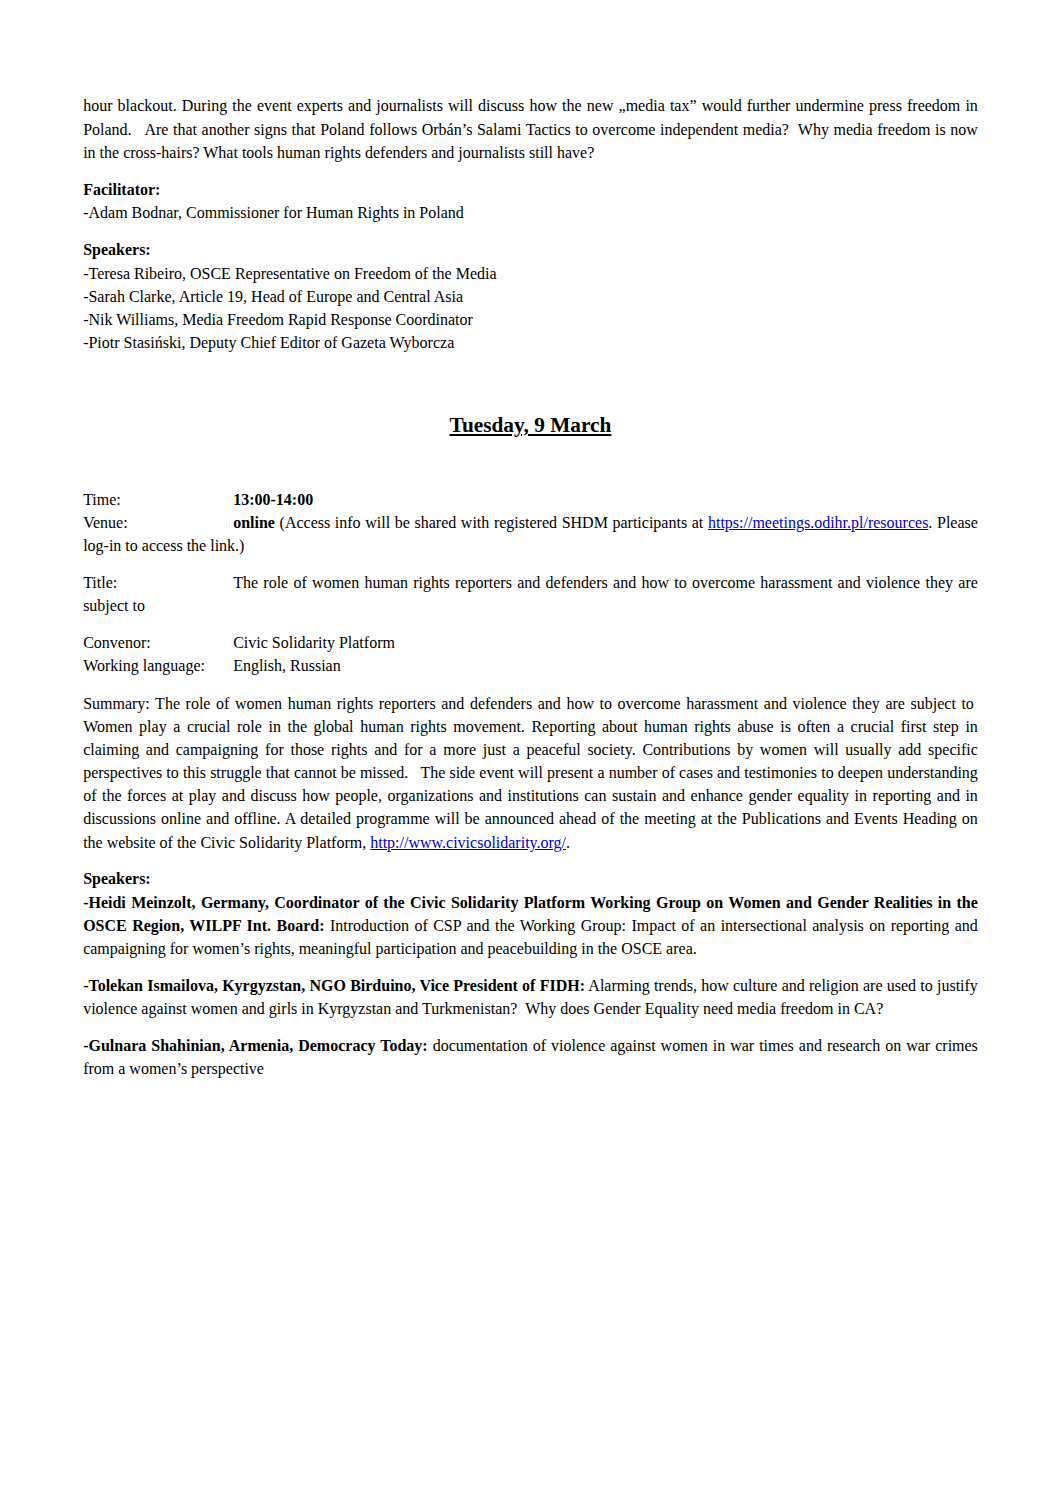hour blackout. During the event experts and journalists will discuss how the new „media tax” would further undermine press freedom in Poland. Are that another signs that Poland follows Orbán’s Salami Tactics to overcome independent media? Why media freedom is now in the cross-hairs? What tools human rights defenders and journalists still have?
Facilitator:
-Adam Bodnar, Commissioner for Human Rights in Poland
Speakers:
-Teresa Ribeiro, OSCE Representative on Freedom of the Media
-Sarah Clarke, Article 19, Head of Europe and Central Asia
-Nik Williams, Media Freedom Rapid Response Coordinator
-Piotr Stasiński, Deputy Chief Editor of Gazeta Wyborcza
Tuesday, 9 March
Time: 13:00-14:00
Venue: online (Access info will be shared with registered SHDM participants at https://meetings.odihr.pl/resources. Please log-in to access the link.)
Title: The role of women human rights reporters and defenders and how to overcome harassment and violence they are subject to
Convenor: Civic Solidarity Platform
Working language: English, Russian
Summary: The role of women human rights reporters and defenders and how to overcome harassment and violence they are subject to Women play a crucial role in the global human rights movement. Reporting about human rights abuse is often a crucial first step in claiming and campaigning for those rights and for a more just a peaceful society. Contributions by women will usually add specific perspectives to this struggle that cannot be missed. The side event will present a number of cases and testimonies to deepen understanding of the forces at play and discuss how people, organizations and institutions can sustain and enhance gender equality in reporting and in discussions online and offline. A detailed programme will be announced ahead of the meeting at the Publications and Events Heading on the website of the Civic Solidarity Platform, http://www.civicsolidarity.org/.
Speakers:
-Heidi Meinzolt, Germany, Coordinator of the Civic Solidarity Platform Working Group on Women and Gender Realities in the OSCE Region, WILPF Int. Board: Introduction of CSP and the Working Group: Impact of an intersectional analysis on reporting and campaigning for women’s rights, meaningful participation and peacebuilding in the OSCE area.
-Tolekan Ismailova, Kyrgyzstan, NGO Birduino, Vice President of FIDH: Alarming trends, how culture and religion are used to justify violence against women and girls in Kyrgyzstan and Turkmenistan? Why does Gender Equality need media freedom in CA?
-Gulnara Shahinian, Armenia, Democracy Today: documentation of violence against women in war times and research on war crimes from a women’s perspective